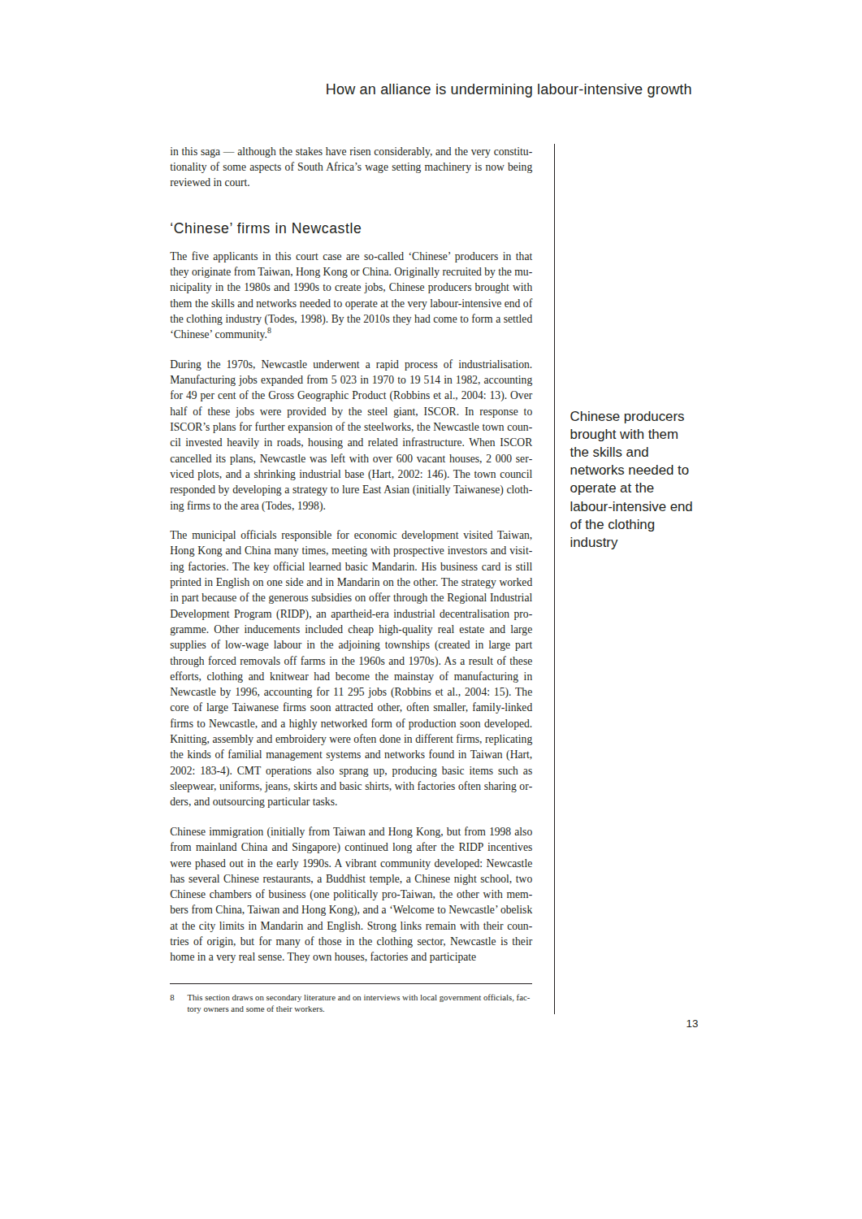How an alliance is undermining labour-intensive growth
in this saga — although the stakes have risen considerably, and the very constitutionality of some aspects of South Africa’s wage setting machinery is now being reviewed in court.
‘Chinese’ firms in Newcastle
The five applicants in this court case are so-called ‘Chinese’ producers in that they originate from Taiwan, Hong Kong or China. Originally recruited by the municipality in the 1980s and 1990s to create jobs, Chinese producers brought with them the skills and networks needed to operate at the very labour-intensive end of the clothing industry (Todes, 1998). By the 2010s they had come to form a settled ‘Chinese’ community.8
During the 1970s, Newcastle underwent a rapid process of industrialisation. Manufacturing jobs expanded from 5 023 in 1970 to 19 514 in 1982, accounting for 49 per cent of the Gross Geographic Product (Robbins et al., 2004: 13). Over half of these jobs were provided by the steel giant, ISCOR. In response to ISCOR’s plans for further expansion of the steelworks, the Newcastle town council invested heavily in roads, housing and related infrastructure. When ISCOR cancelled its plans, Newcastle was left with over 600 vacant houses, 2 000 serviced plots, and a shrinking industrial base (Hart, 2002: 146). The town council responded by developing a strategy to lure East Asian (initially Taiwanese) clothing firms to the area (Todes, 1998).
The municipal officials responsible for economic development visited Taiwan, Hong Kong and China many times, meeting with prospective investors and visiting factories. The key official learned basic Mandarin. His business card is still printed in English on one side and in Mandarin on the other. The strategy worked in part because of the generous subsidies on offer through the Regional Industrial Development Program (RIDP), an apartheid-era industrial decentralisation programme. Other inducements included cheap high-quality real estate and large supplies of low-wage labour in the adjoining townships (created in large part through forced removals off farms in the 1960s and 1970s). As a result of these efforts, clothing and knitwear had become the mainstay of manufacturing in Newcastle by 1996, accounting for 11 295 jobs (Robbins et al., 2004: 15). The core of large Taiwanese firms soon attracted other, often smaller, family-linked firms to Newcastle, and a highly networked form of production soon developed. Knitting, assembly and embroidery were often done in different firms, replicating the kinds of familial management systems and networks found in Taiwan (Hart, 2002: 183-4). CMT operations also sprang up, producing basic items such as sleepwear, uniforms, jeans, skirts and basic shirts, with factories often sharing orders, and outsourcing particular tasks.
Chinese immigration (initially from Taiwan and Hong Kong, but from 1998 also from mainland China and Singapore) continued long after the RIDP incentives were phased out in the early 1990s. A vibrant community developed: Newcastle has several Chinese restaurants, a Buddhist temple, a Chinese night school, two Chinese chambers of business (one politically pro-Taiwan, the other with members from China, Taiwan and Hong Kong), and a ‘Welcome to Newcastle’ obelisk at the city limits in Mandarin and English. Strong links remain with their countries of origin, but for many of those in the clothing sector, Newcastle is their home in a very real sense. They own houses, factories and participate
8
This section draws on secondary literature and on interviews with local government officials, factory owners and some of their workers.
Chinese producers brought with them the skills and networks needed to operate at the labour-intensive end of the clothing industry
13